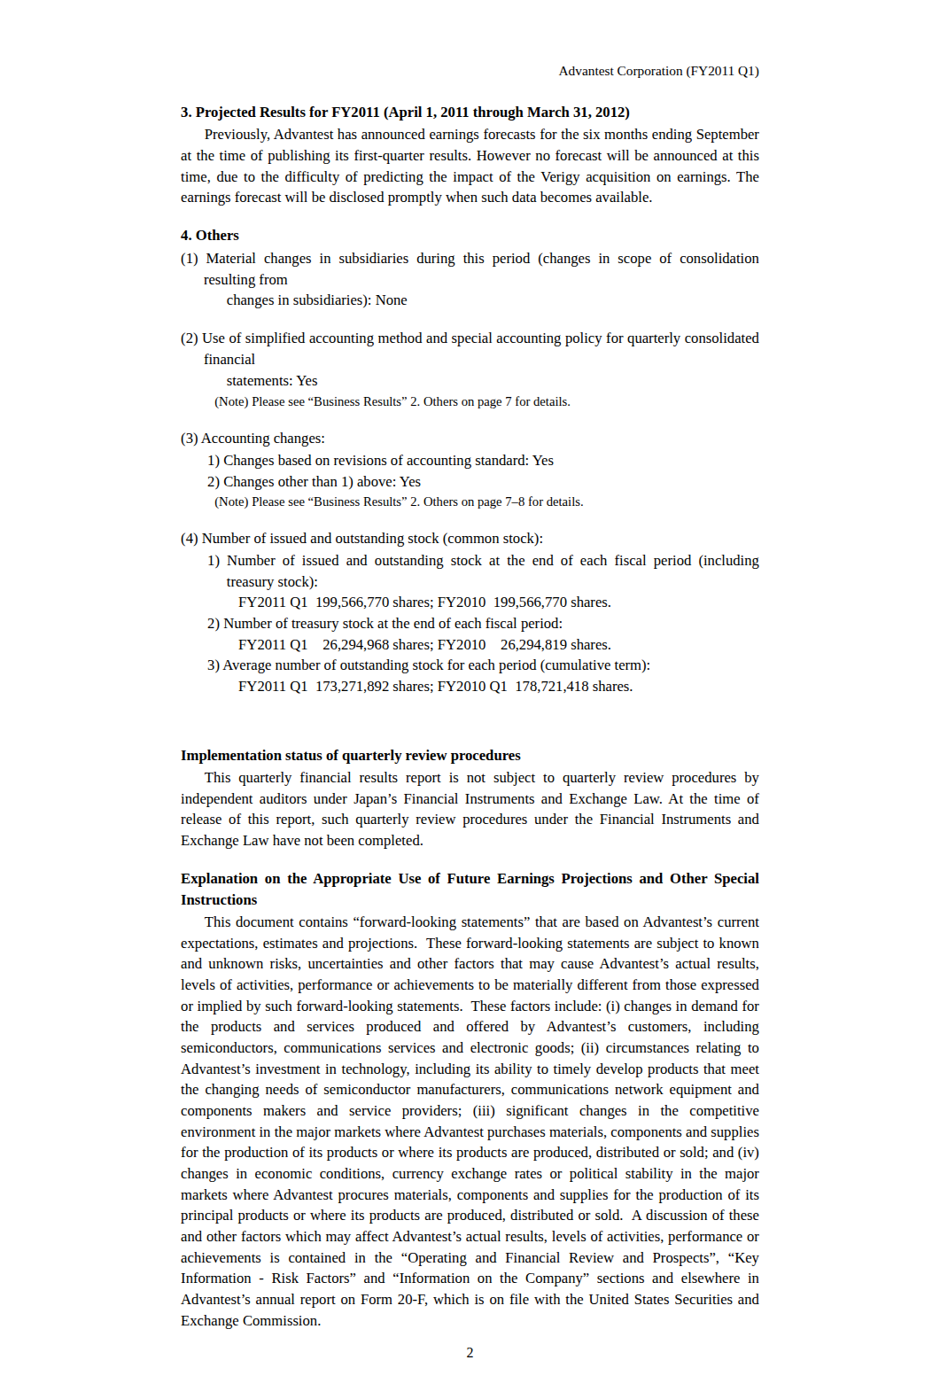Advantest Corporation (FY2011 Q1)
3. Projected Results for FY2011 (April 1, 2011 through March 31, 2012)
Previously, Advantest has announced earnings forecasts for the six months ending September at the time of publishing its first-quarter results. However no forecast will be announced at this time, due to the difficulty of predicting the impact of the Verigy acquisition on earnings. The earnings forecast will be disclosed promptly when such data becomes available.
4. Others
(1) Material changes in subsidiaries during this period (changes in scope of consolidation resulting from
changes in subsidiaries): None
(2) Use of simplified accounting method and special accounting policy for quarterly consolidated financial
statements: Yes
(Note) Please see “Business Results” 2. Others on page 7 for details.
(3) Accounting changes:
1) Changes based on revisions of accounting standard: Yes
2) Changes other than 1) above: Yes
(Note) Please see “Business Results” 2. Others on page 7–8 for details.
(4) Number of issued and outstanding stock (common stock):
1) Number of issued and outstanding stock at the end of each fiscal period (including treasury stock):
FY2011 Q1 199,566,770 shares; FY2010 199,566,770 shares.
2) Number of treasury stock at the end of each fiscal period:
FY2011 Q1 26,294,968 shares; FY2010 26,294,819 shares.
3) Average number of outstanding stock for each period (cumulative term):
FY2011 Q1 173,271,892 shares; FY2010 Q1 178,721,418 shares.
Implementation status of quarterly review procedures
This quarterly financial results report is not subject to quarterly review procedures by independent auditors under Japan’s Financial Instruments and Exchange Law. At the time of release of this report, such quarterly review procedures under the Financial Instruments and Exchange Law have not been completed.
Explanation on the Appropriate Use of Future Earnings Projections and Other Special Instructions
This document contains “forward-looking statements” that are based on Advantest’s current expectations, estimates and projections. These forward-looking statements are subject to known and unknown risks, uncertainties and other factors that may cause Advantest’s actual results, levels of activities, performance or achievements to be materially different from those expressed or implied by such forward-looking statements. These factors include: (i) changes in demand for the products and services produced and offered by Advantest’s customers, including semiconductors, communications services and electronic goods; (ii) circumstances relating to Advantest’s investment in technology, including its ability to timely develop products that meet the changing needs of semiconductor manufacturers, communications network equipment and components makers and service providers; (iii) significant changes in the competitive environment in the major markets where Advantest purchases materials, components and supplies for the production of its products or where its products are produced, distributed or sold; and (iv) changes in economic conditions, currency exchange rates or political stability in the major markets where Advantest procures materials, components and supplies for the production of its principal products or where its products are produced, distributed or sold. A discussion of these and other factors which may affect Advantest’s actual results, levels of activities, performance or achievements is contained in the “Operating and Financial Review and Prospects”, “Key Information - Risk Factors” and “Information on the Company” sections and elsewhere in Advantest’s annual report on Form 20-F, which is on file with the United States Securities and Exchange Commission.
2